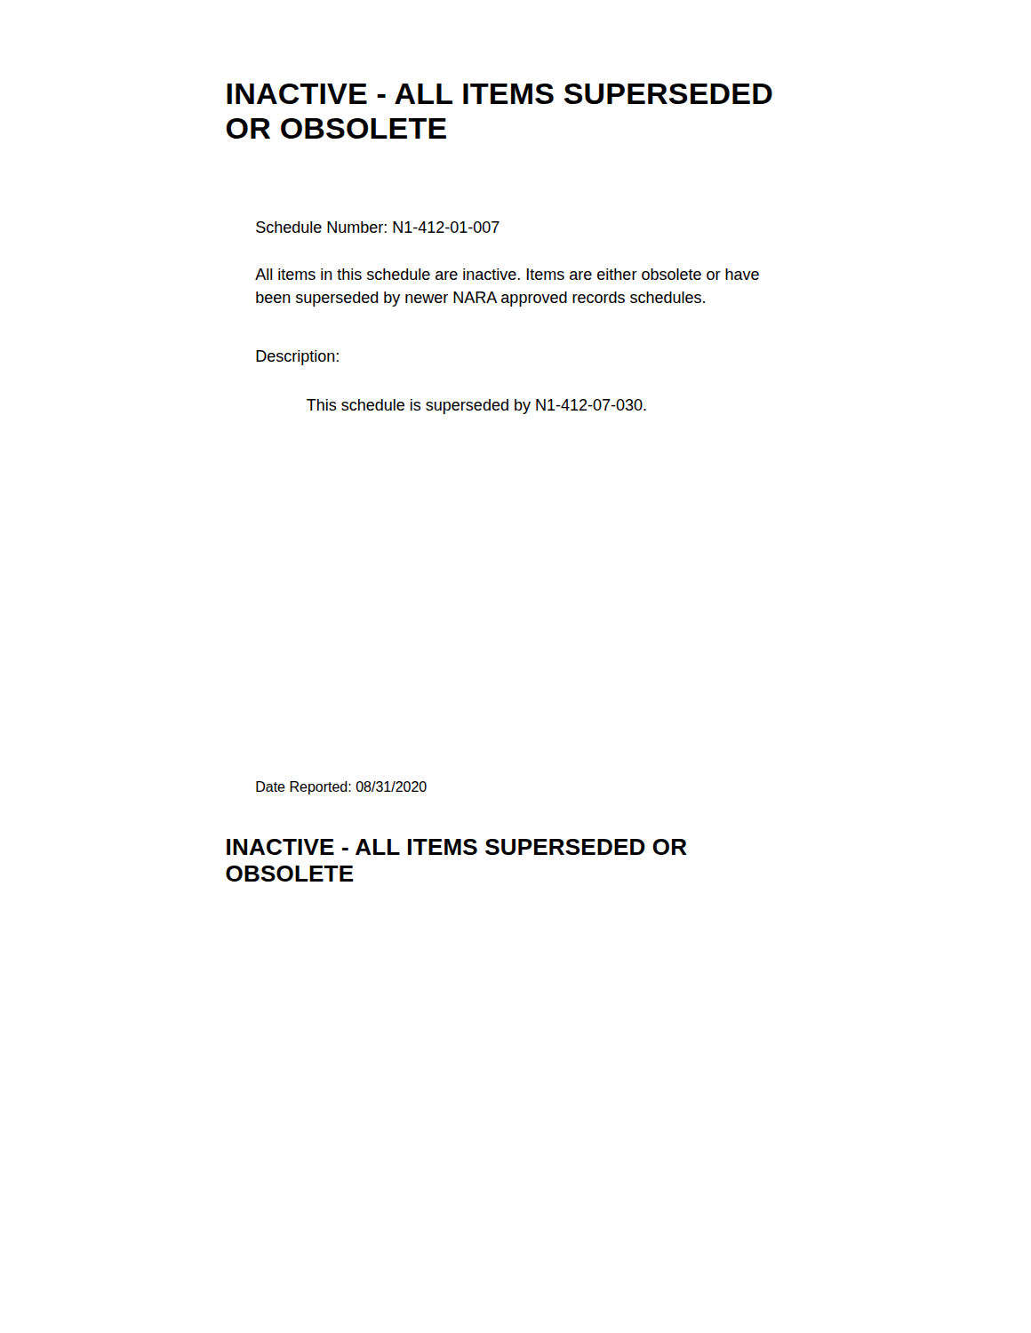INACTIVE - ALL ITEMS SUPERSEDED OR OBSOLETE
Schedule Number: N1-412-01-007
All items in this schedule are inactive. Items are either obsolete or have been superseded by newer NARA approved records schedules.
Description:
This schedule is superseded by N1-412-07-030.
Date Reported: 08/31/2020
INACTIVE - ALL ITEMS SUPERSEDED OR OBSOLETE